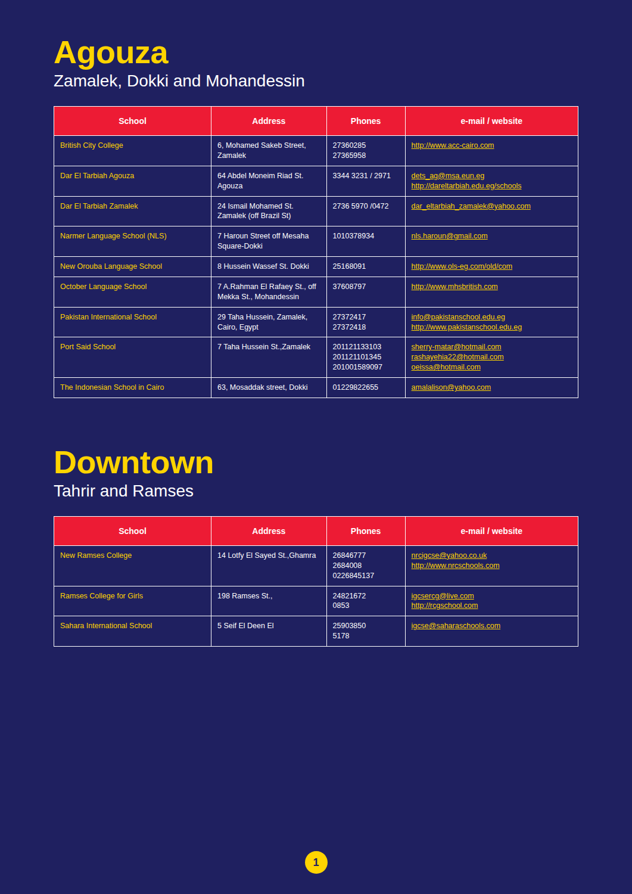Agouza
Zamalek, Dokki and Mohandessin
| School | Address | Phones | e-mail / website |
| --- | --- | --- | --- |
| British City College | 6, Mohamed Sakeb Street, Zamalek | 27360285 27365958 | http://www.acc-cairo.com |
| Dar El Tarbiah Agouza | 64 Abdel Moneim Riad St. Agouza | 3344 3231 / 2971 | dets_ag@msa.eun.eg http://dareltarbiah.edu.eg/schools |
| Dar El Tarbiah Zamalek | 24 Ismail Mohamed St. Zamalek (off Brazil St) | 2736 5970 /0472 | dar_eltarbiah_zamalek@yahoo.com |
| Narmer Language School (NLS) | 7 Haroun Street off Mesaha Square-Dokki | 1010378934 | nls.haroun@gmail.com |
| New Orouba Language School | 8 Hussein Wassef St. Dokki | 25168091 | http://www.ols-eg.com/old/com |
| October Language School | 7 A.Rahman El Rafaey St., off Mekka St., Mohandessin | 37608797 | http://www.mhsbritish.com |
| Pakistan International School | 29 Taha Hussein, Zamalek, Cairo, Egypt | 27372417 27372418 | info@pakistanschool.edu.eg http://www.pakistanschool.edu.eg |
| Port Said School | 7 Taha Hussein St.,Zamalek | 201121133103 201121101345 201001589097 | sherry-matar@hotmail.com rashayehia22@hotmail.com oeissa@hotmail.com |
| The Indonesian School in Cairo | 63, Mosaddak street, Dokki | 01229822655 | amalalison@yahoo.com |
Downtown
Tahrir and Ramses
| School | Address | Phones | e-mail / website |
| --- | --- | --- | --- |
| New Ramses College | 14 Lotfy El Sayed St.,Ghamra | 26846777 2684008 0226845137 | nrcigcse@yahoo.co.uk http://www.nrcschools.com |
| Ramses College for Girls | 198 Ramses St., | 24821672 0853 | igcsercg@live.com http://rcgschool.com |
| Sahara International School | 5 Seif El Deen El | 25903850 5178 | igcse@saharaschools.com |
1